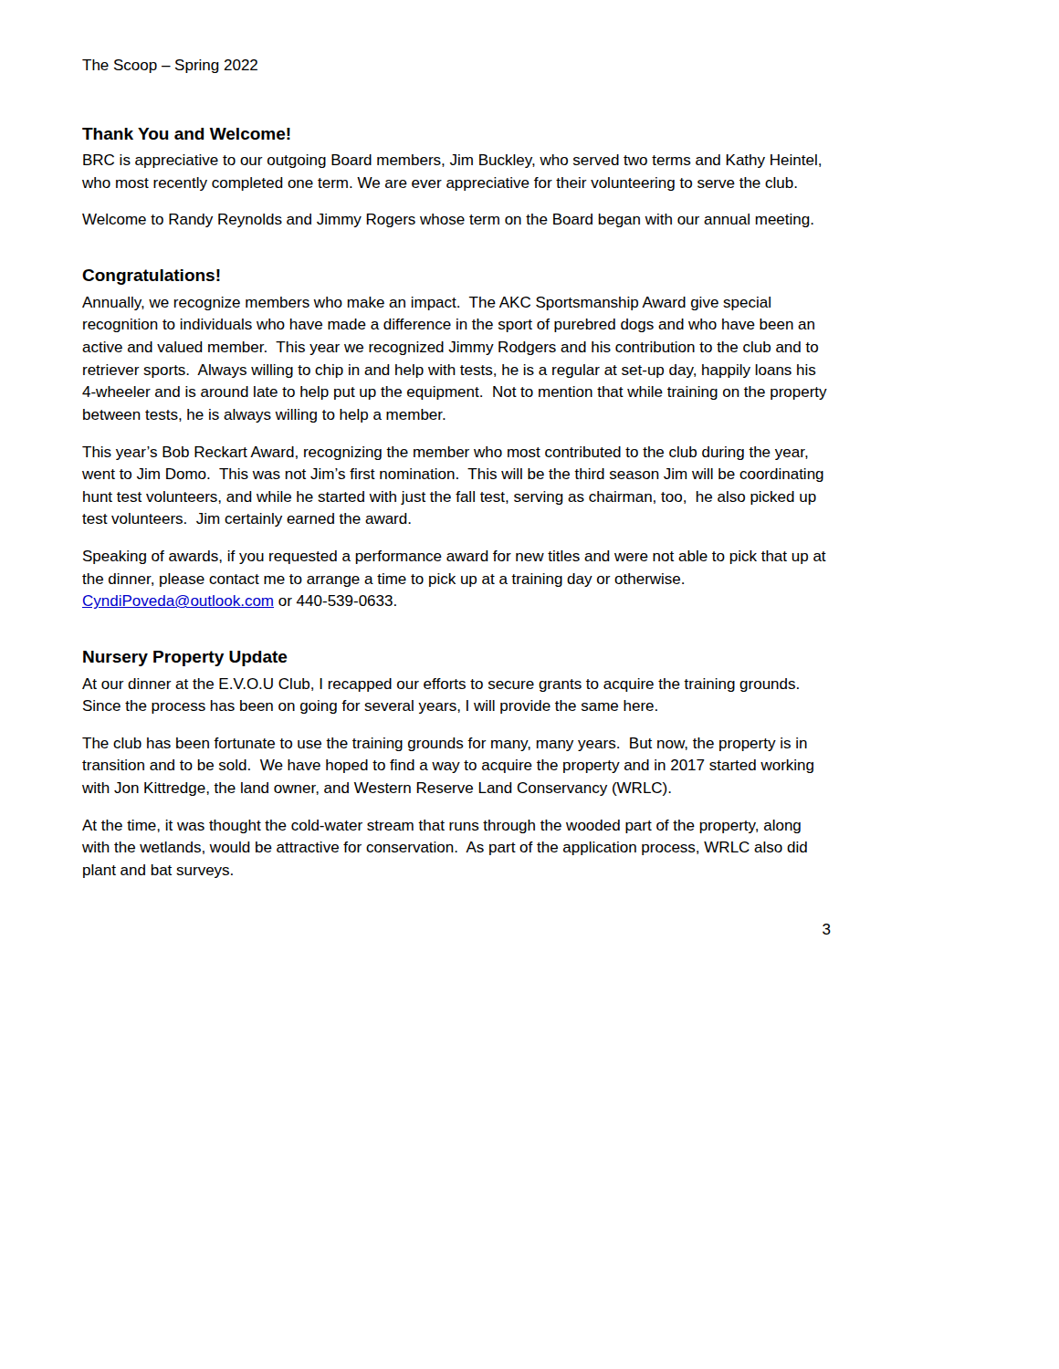The Scoop – Spring 2022
Thank You and Welcome!
BRC is appreciative to our outgoing Board members, Jim Buckley, who served two terms and Kathy Heintel, who most recently completed one term. We are ever appreciative for their volunteering to serve the club.
Welcome to Randy Reynolds and Jimmy Rogers whose term on the Board began with our annual meeting.
Congratulations!
Annually, we recognize members who make an impact. The AKC Sportsmanship Award give special recognition to individuals who have made a difference in the sport of purebred dogs and who have been an active and valued member. This year we recognized Jimmy Rodgers and his contribution to the club and to retriever sports. Always willing to chip in and help with tests, he is a regular at set-up day, happily loans his 4-wheeler and is around late to help put up the equipment. Not to mention that while training on the property between tests, he is always willing to help a member.
This year’s Bob Reckart Award, recognizing the member who most contributed to the club during the year, went to Jim Domo. This was not Jim’s first nomination. This will be the third season Jim will be coordinating hunt test volunteers, and while he started with just the fall test, serving as chairman, too, he also picked up test volunteers. Jim certainly earned the award.
Speaking of awards, if you requested a performance award for new titles and were not able to pick that up at the dinner, please contact me to arrange a time to pick up at a training day or otherwise. CyndiPoveda@outlook.com or 440-539-0633.
Nursery Property Update
At our dinner at the E.V.O.U Club, I recapped our efforts to secure grants to acquire the training grounds. Since the process has been on going for several years, I will provide the same here.
The club has been fortunate to use the training grounds for many, many years. But now, the property is in transition and to be sold. We have hoped to find a way to acquire the property and in 2017 started working with Jon Kittredge, the land owner, and Western Reserve Land Conservancy (WRLC).
At the time, it was thought the cold-water stream that runs through the wooded part of the property, along with the wetlands, would be attractive for conservation. As part of the application process, WRLC also did plant and bat surveys.
3